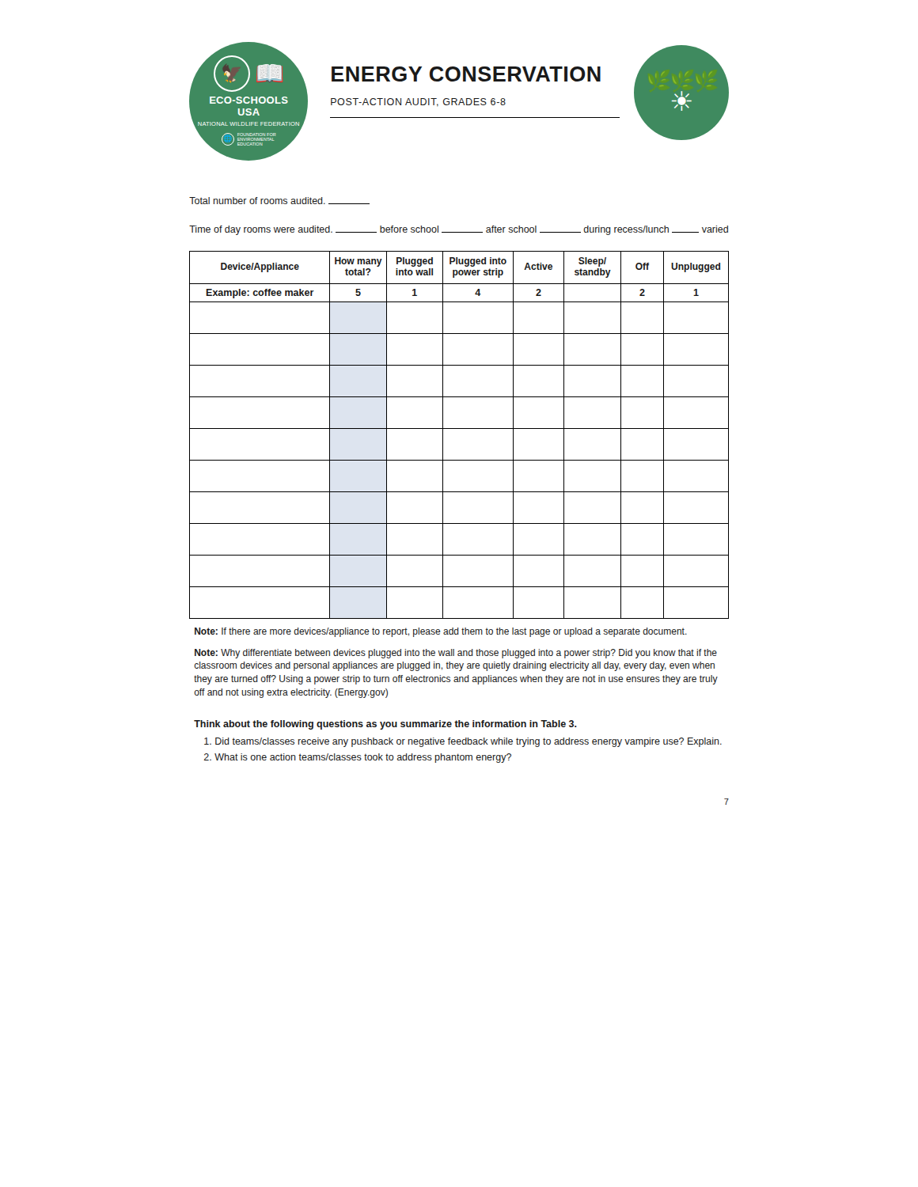🦅
📖
ECO-SCHOOLS USA
NATIONAL WILDLIFE FEDERATION
🌐
FOUNDATION FOR
ENVIRONMENTAL
EDUCATION
Energy Conservation
Post-Action Audit, Grades 6-8
🌿🌿🌿 ☀
Total number of rooms audited.
Time of day rooms were audited. before school after school during recess/lunch varied
| Device/Appliance | How many total? | Plugged into wall | Plugged into power strip | Active | Sleep/ standby | Off | Unplugged |
| --- | --- | --- | --- | --- | --- | --- | --- |
| Example: coffee maker | 5 | 1 | 4 | 2 | | 2 | 1 |
Note: If there are more devices/appliance to report, please add them to the last page or upload a separate document.
Note: Why differentiate between devices plugged into the wall and those plugged into a power strip? Did you know that if the classroom devices and personal appliances are plugged in, they are quietly draining electricity all day, every day, even when they are turned off? Using a power strip to turn off electronics and appliances when they are not in use ensures they are truly off and not using extra electricity. (Energy.gov)
Think about the following questions as you summarize the information in Table 3.
Did teams/classes receive any pushback or negative feedback while trying to address energy vampire use? Explain.
What is one action teams/classes took to address phantom energy?
7